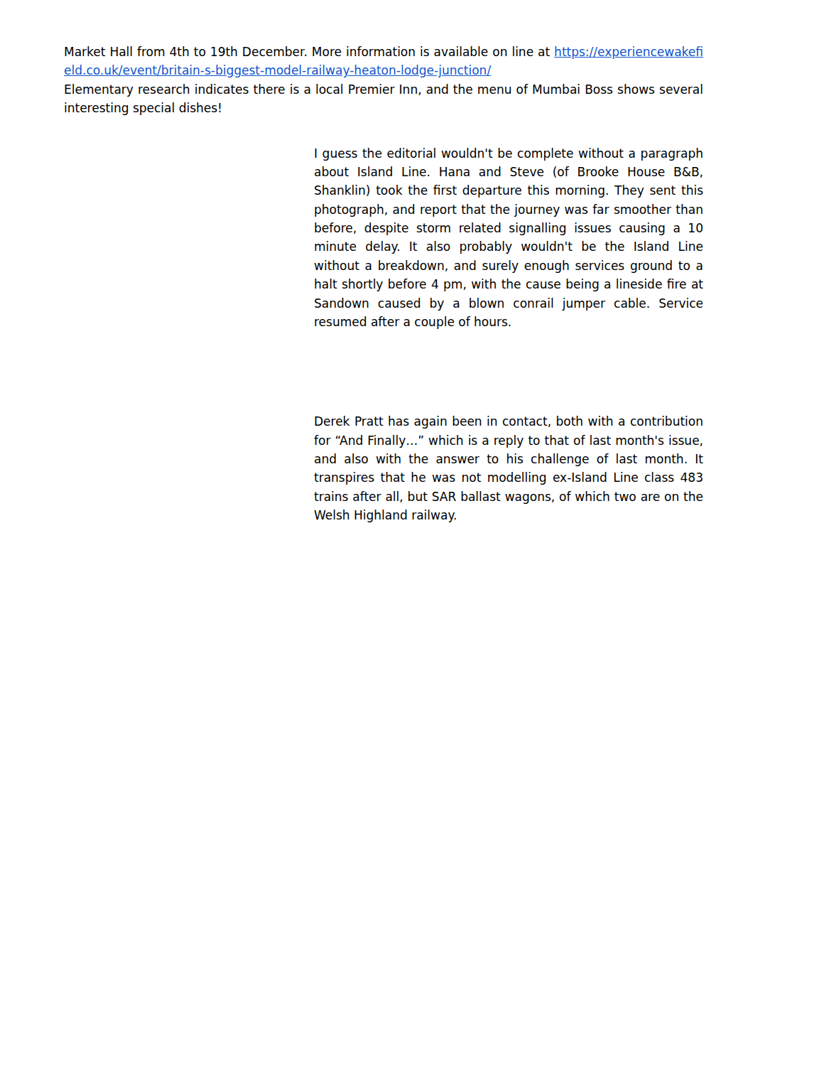Market Hall from 4th to 19th December. More information is available on line at https://experiencewakefield.co.uk/event/britain-s-biggest-model-railway-heaton-lodge-junction/
Elementary research indicates there is a local Premier Inn, and the menu of Mumbai Boss shows several interesting special dishes!
I guess the editorial wouldn't be complete without a paragraph about Island Line. Hana and Steve (of Brooke House B&B, Shanklin) took the first departure this morning. They sent this photograph, and report that the journey was far smoother than before, despite storm related signalling issues causing a 10 minute delay. It also probably wouldn't be the Island Line without a breakdown, and surely enough services ground to a halt shortly before 4 pm, with the cause being a lineside fire at Sandown caused by a blown conrail jumper cable. Service resumed after a couple of hours.
Derek Pratt has again been in contact, both with a contribution for “And Finally…” which is a reply to that of last month's issue, and also with the answer to his challenge of last month. It transpires that he was not modelling ex-Island Line class 483 trains after all, but SAR ballast wagons, of which two are on the Welsh Highland railway.